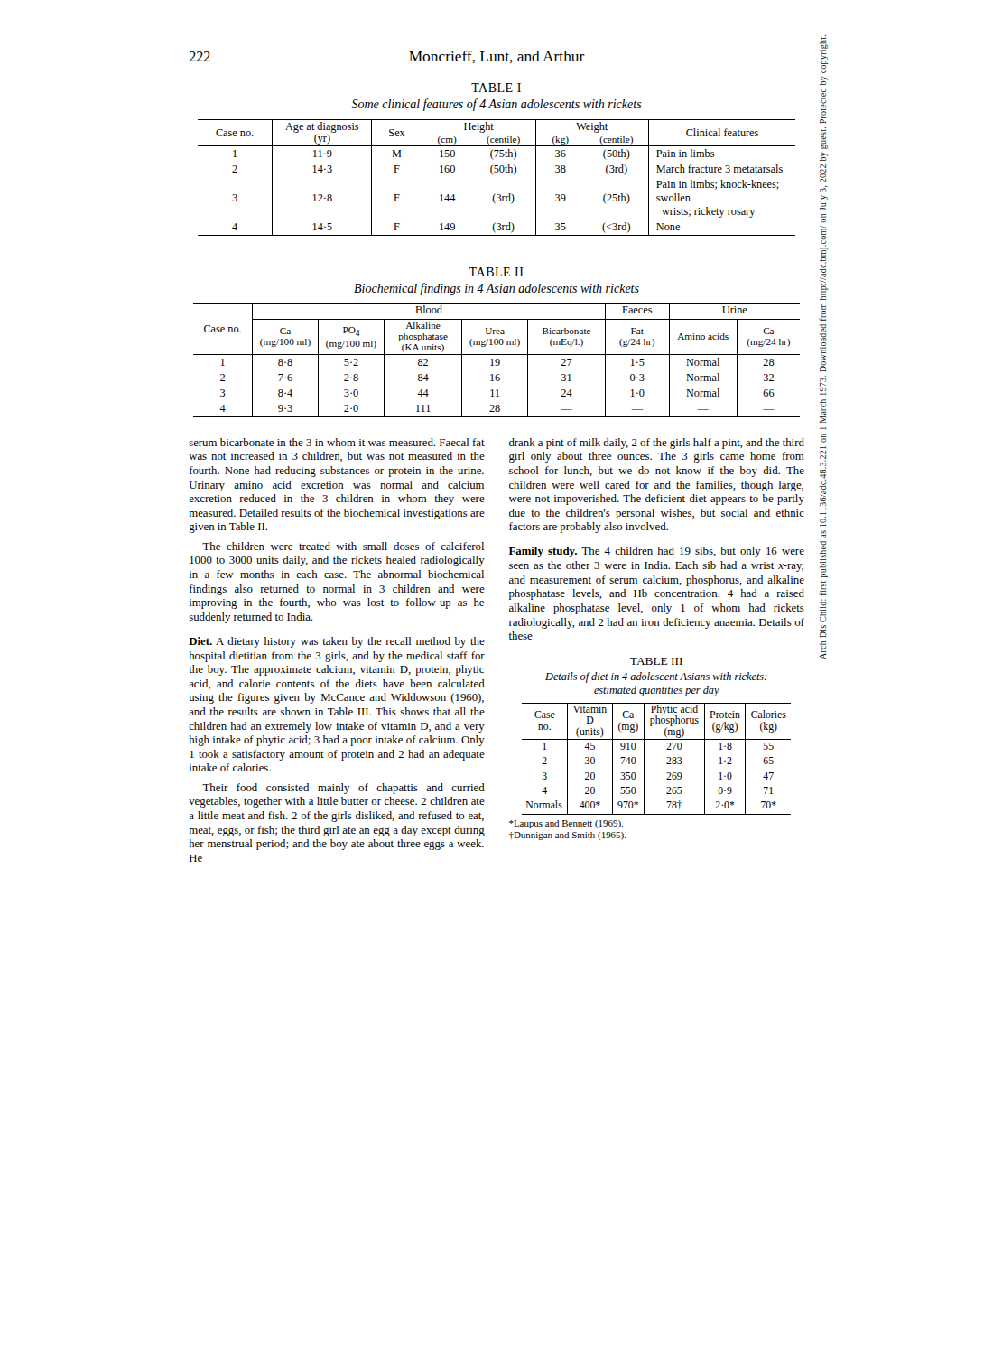Arch Dis Child: first published as 10.1136/adc.48.3.221 on 1 March 1973. Downloaded from http://adc.bmj.com/ on July 3, 2022 by guest. Protected by copyright.
222
Moncrieff, Lunt, and Arthur
TABLE I
Some clinical features of 4 Asian adolescents with rickets
| Case no. | Age at diagnosis (yr) | Sex | Height | Weight | Clinical features |
| --- | --- | --- | --- | --- | --- |
| (cm) | (centile) | (kg) | (centile) |
| 1 | 11·9 | M | 150 | (75th) | 36 | (50th) | Pain in limbs |
| 2 | 14·3 | F | 160 | (50th) | 38 | (3rd) | March fracture 3 metatarsals |
| 3 | 12·8 | F | 144 | (3rd) | 39 | (25th) | Pain in limbs; knock-knees; swollen wrists; rickety rosary |
| 4 | 14·5 | F | 149 | (3rd) | 35 | (<3rd) | None |
TABLE II
Biochemical findings in 4 Asian adolescents with rickets
| Case no. | Blood | Faeces | Urine |
| --- | --- | --- | --- |
| Ca (mg/100 ml) | PO 4 (mg/100 ml) | Alkaline phosphatase (KA units) | Urea (mg/100 ml) | Bicarbonate (mEq/l.) | Fat (g/24 hr) | Amino acids | Ca (mg/24 hr) |
| 1 | 8·8 | 5·2 | 82 | 19 | 27 | 1·5 | Normal | 28 |
| 2 | 7·6 | 2·8 | 84 | 16 | 31 | 0·3 | Normal | 32 |
| 3 | 8·4 | 3·0 | 44 | 11 | 24 | 1·0 | Normal | 66 |
| 4 | 9·3 | 2·0 | 111 | 28 | — | — | — | — |
serum bicarbonate in the 3 in whom it was measured. Faecal fat was not increased in 3 children, but was not measured in the fourth. None had reducing substances or protein in the urine. Urinary amino acid excretion was normal and calcium excretion reduced in the 3 children in whom they were measured. Detailed results of the biochemical investigations are given in Table II.
The children were treated with small doses of calciferol 1000 to 3000 units daily, and the rickets healed radiologically in a few months in each case. The abnormal biochemical findings also returned to normal in 3 children and were improving in the fourth, who was lost to follow-up as he suddenly returned to India.
Diet. A dietary history was taken by the recall method by the hospital dietitian from the 3 girls, and by the medical staff for the boy. The approximate calcium, vitamin D, protein, phytic acid, and calorie contents of the diets have been calculated using the figures given by McCance and Widdowson (1960), and the results are shown in Table III. This shows that all the children had an extremely low intake of vitamin D, and a very high intake of phytic acid; 3 had a poor intake of calcium. Only 1 took a satisfactory amount of protein and 2 had an adequate intake of calories.
Their food consisted mainly of chapattis and curried vegetables, together with a little butter or cheese. 2 children ate a little meat and fish. 2 of the girls disliked, and refused to eat, meat, eggs, or fish; the third girl ate an egg a day except during her menstrual period; and the boy ate about three eggs a week. He
drank a pint of milk daily, 2 of the girls half a pint, and the third girl only about three ounces. The 3 girls came home from school for lunch, but we do not know if the boy did. The children were well cared for and the families, though large, were not impoverished. The deficient diet appears to be partly due to the children's personal wishes, but social and ethnic factors are probably also involved.
Family study. The 4 children had 19 sibs, but only 16 were seen as the other 3 were in India. Each sib had a wrist x-ray, and measurement of serum calcium, phosphorus, and alkaline phosphatase levels, and Hb concentration. 4 had a raised alkaline phosphatase level, only 1 of whom had rickets radiologically, and 2 had an iron deficiency anaemia. Details of these
TABLE III
Details of diet in 4 adolescent Asians with rickets:
estimated quantities per day
| Case no. | Vitamin D (units) | Ca (mg) | Phytic acid phosphorus (mg) | Protein (g/kg) | Calories (kg) |
| --- | --- | --- | --- | --- | --- |
| 1 | 45 | 910 | 270 | 1·8 | 55 |
| 2 | 30 | 740 | 283 | 1·2 | 65 |
| 3 | 20 | 350 | 269 | 1·0 | 47 |
| 4 | 20 | 550 | 265 | 0·9 | 71 |
| Normals | 400* | 970* | 78† | 2·0* | 70* |
*Laupus and Bennett (1969).
†Dunnigan and Smith (1965).